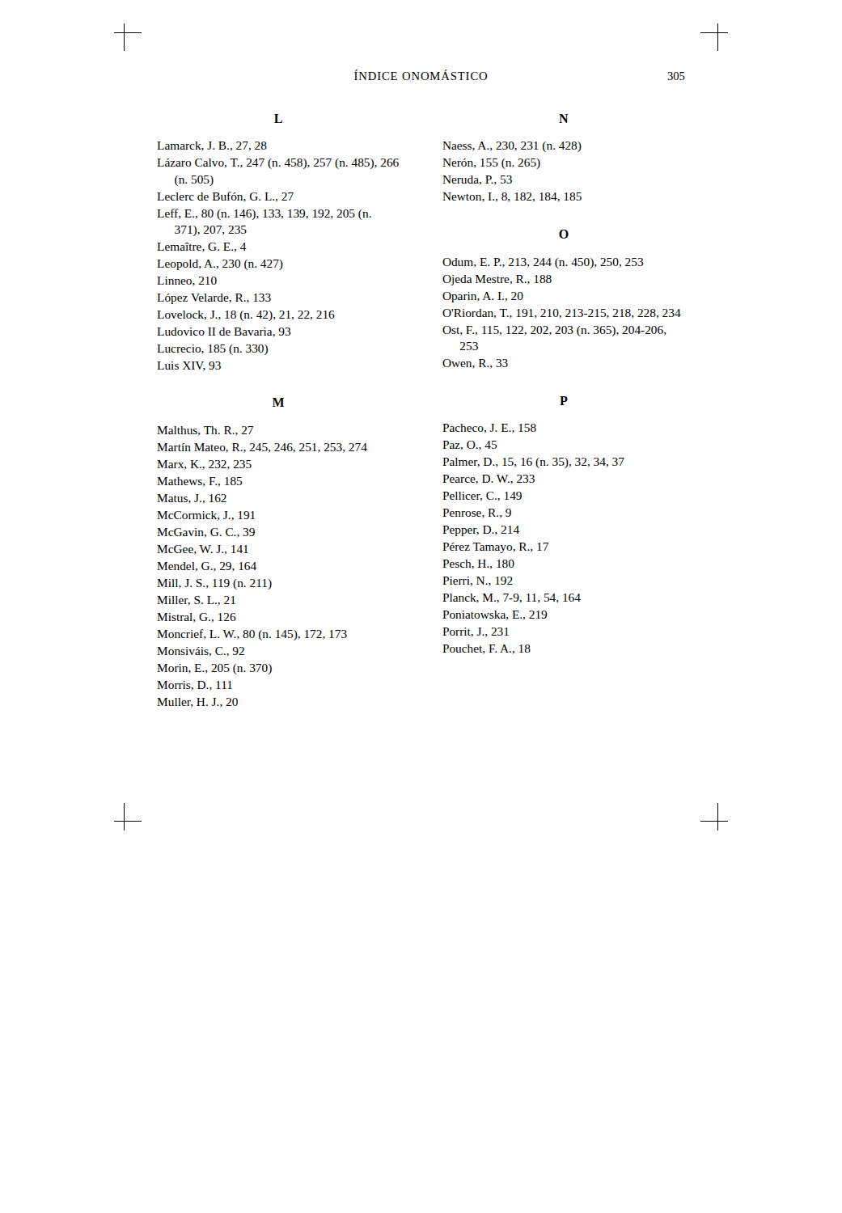ÍNDICE ONOMÁSTICO 305
L
Lamarck, J. B., 27, 28
Lázaro Calvo, T., 247 (n. 458), 257 (n. 485), 266 (n. 505)
Leclerc de Bufón, G. L., 27
Leff, E., 80 (n. 146), 133, 139, 192, 205 (n. 371), 207, 235
Lemaître, G. E., 4
Leopold, A., 230 (n. 427)
Linneo, 210
López Velarde, R., 133
Lovelock, J., 18 (n. 42), 21, 22, 216
Ludovico II de Bavaria, 93
Lucrecio, 185 (n. 330)
Luis XIV, 93
M
Malthus, Th. R., 27
Martín Mateo, R., 245, 246, 251, 253, 274
Marx, K., 232, 235
Mathews, F., 185
Matus, J., 162
McCormick, J., 191
McGavin, G. C., 39
McGee, W. J., 141
Mendel, G., 29, 164
Mill, J. S., 119 (n. 211)
Miller, S. L., 21
Mistral, G., 126
Moncrief, L. W., 80 (n. 145), 172, 173
Monsiváis, C., 92
Morin, E., 205 (n. 370)
Morris, D., 111
Muller, H. J., 20
N
Naess, A., 230, 231 (n. 428)
Nerón, 155 (n. 265)
Neruda, P., 53
Newton, I., 8, 182, 184, 185
O
Odum, E. P., 213, 244 (n. 450), 250, 253
Ojeda Mestre, R., 188
Oparin, A. I., 20
O'Riordan, T., 191, 210, 213-215, 218, 228, 234
Ost, F., 115, 122, 202, 203 (n. 365), 204-206, 253
Owen, R., 33
P
Pacheco, J. E., 158
Paz, O., 45
Palmer, D., 15, 16 (n. 35), 32, 34, 37
Pearce, D. W., 233
Pellicer, C., 149
Penrose, R., 9
Pepper, D., 214
Pérez Tamayo, R., 17
Pesch, H., 180
Pierri, N., 192
Planck, M., 7-9, 11, 54, 164
Poniatowska, E., 219
Porrit, J., 231
Pouchet, F. A., 18